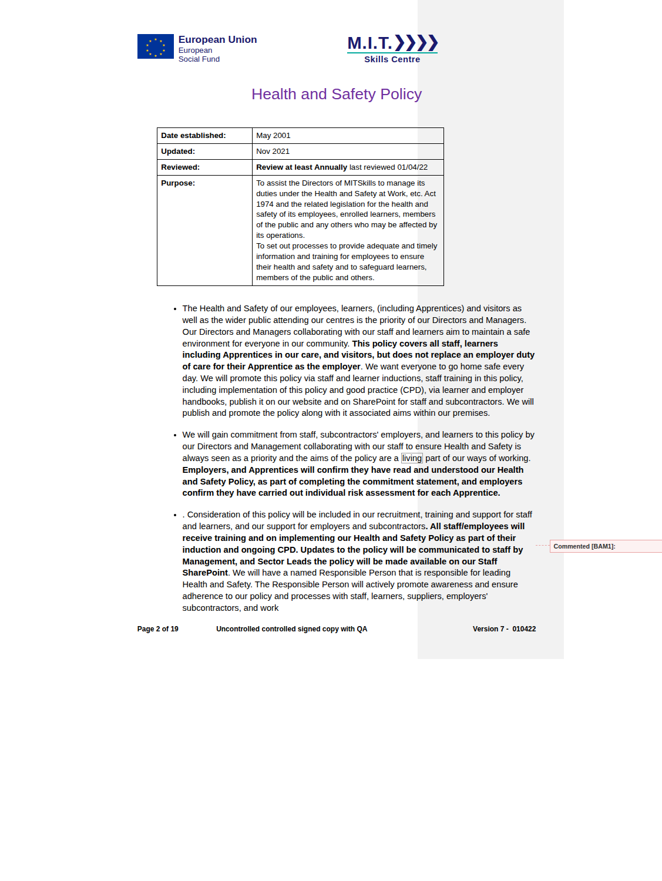★ ★ ★ ★ ★ ★ ★ ★ ★ ★
European Union
European
Social Fund
M.I.T.❯❯❯❯
Skills Centre
Health and Safety Policy
| Date established: | May 2001 |
| Updated: | Nov 2021 |
| Reviewed: | Review at least Annually last reviewed 01/04/22 |
| Purpose: | To assist the Directors of MITSkills to manage its duties under the Health and Safety at Work, etc. Act 1974 and the related legislation for the health and safety of its employees, enrolled learners, members of the public and any others who may be affected by its operations. To set out processes to provide adequate and timely information and training for employees to ensure their health and safety and to safeguard learners, members of the public and others. |
The Health and Safety of our employees, learners, (including Apprentices) and visitors as well as the wider public attending our centres is the priority of our Directors and Managers. Our Directors and Managers collaborating with our staff and learners aim to maintain a safe environment for everyone in our community. This policy covers all staff, learners including Apprentices in our care, and visitors, but does not replace an employer duty of care for their Apprentice as the employer. We want everyone to go home safe every day. We will promote this policy via staff and learner inductions, staff training in this policy, including implementation of this policy and good practice (CPD), via learner and employer handbooks, publish it on our website and on SharePoint for staff and subcontractors. We will publish and promote the policy along with it associated aims within our premises.
We will gain commitment from staff, subcontractors' employers, and learners to this policy by our Directors and Management collaborating with our staff to ensure Health and Safety is always seen as a priority and the aims of the policy are a living part of our ways of working. Employers, and Apprentices will confirm they have read and understood our Health and Safety Policy, as part of completing the commitment statement, and employers confirm they have carried out individual risk assessment for each Apprentice.
Commented [BAM1]:
. Consideration of this policy will be included in our recruitment, training and support for staff and learners, and our support for employers and subcontractors. All staff/employees will receive training and on implementing our Health and Safety Policy as part of their induction and ongoing CPD. Updates to the policy will be communicated to staff by Management, and Sector Leads the policy will be made available on our Staff SharePoint. We will have a named Responsible Person that is responsible for leading Health and Safety. The Responsible Person will actively promote awareness and ensure adherence to our policy and processes with staff, learners, suppliers, employers' subcontractors, and work
Page 2 of 19
Uncontrolled controlled signed copy with QA
Version 7 - 010422